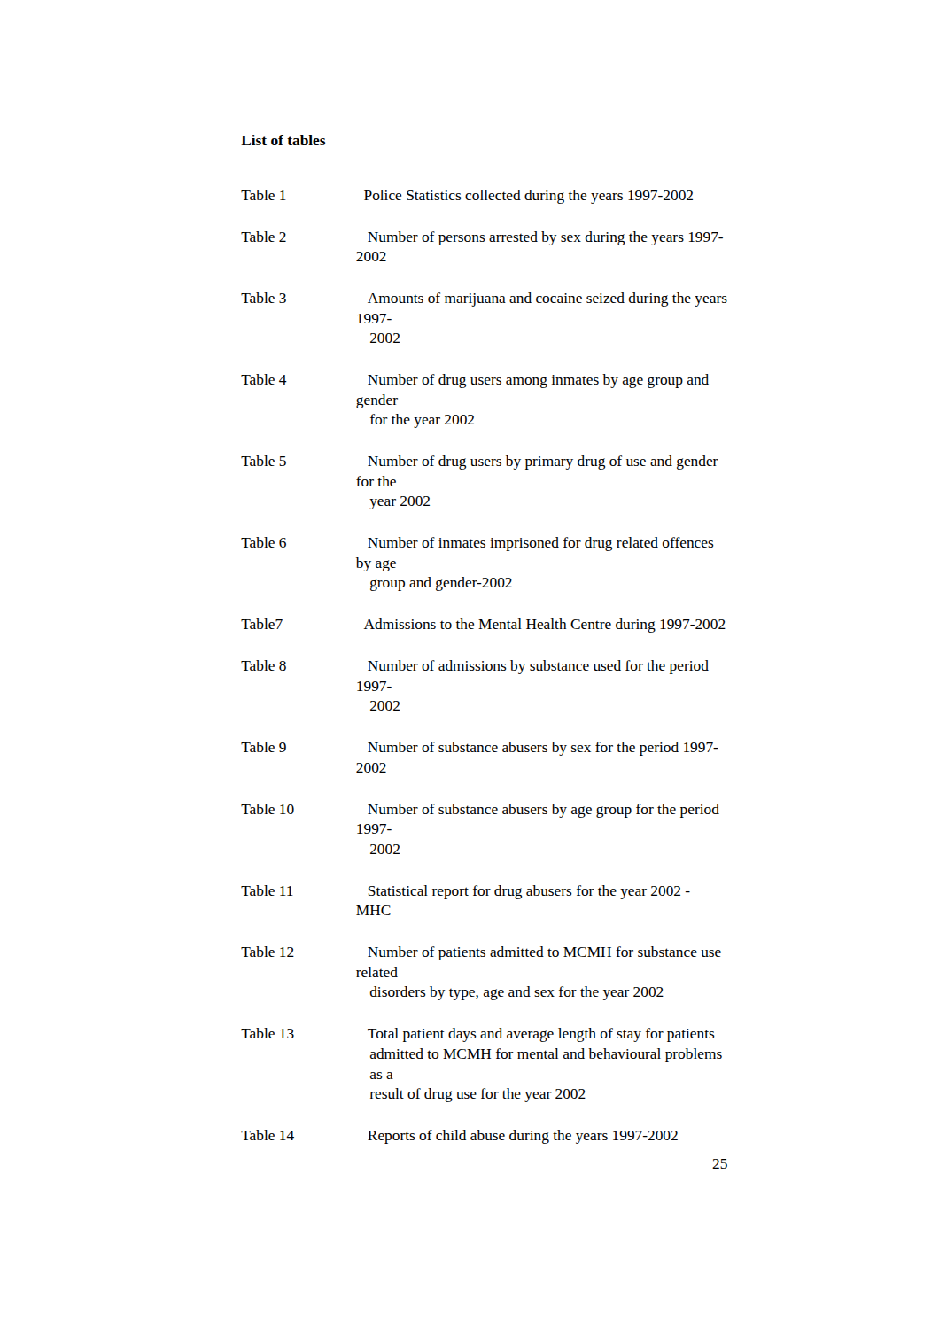List of tables
| Table 1 | Police Statistics collected during the years 1997-2002 |
| Table 2 | Number of persons arrested by sex during the years 1997-2002 |
| Table 3 | Amounts of marijuana and cocaine seized during the years 1997- 2002 |
| Table 4 | Number of drug users among inmates by age group and gender for the year 2002 |
| Table 5 | Number of drug users by primary drug of use and gender for the year 2002 |
| Table 6 | Number of inmates imprisoned for drug related offences by age group and gender-2002 |
| Table7 | Admissions to the Mental Health Centre during 1997-2002 |
| Table 8 | Number of admissions by substance used for the period 1997- 2002 |
| Table 9 | Number of substance abusers by sex for the period 1997-2002 |
| Table 10 | Number of substance abusers by age group for the period 1997- 2002 |
| Table 11 | Statistical report for drug abusers for the year 2002 - MHC |
| Table 12 | Number of patients admitted to MCMH for substance use related disorders by type, age and sex for the year 2002 |
| Table 13 | Total patient days and average length of stay for patients admitted to MCMH for mental and behavioural problems as a result of drug use for the year 2002 |
| Table 14 | Reports of child abuse during the years 1997-2002 |
25